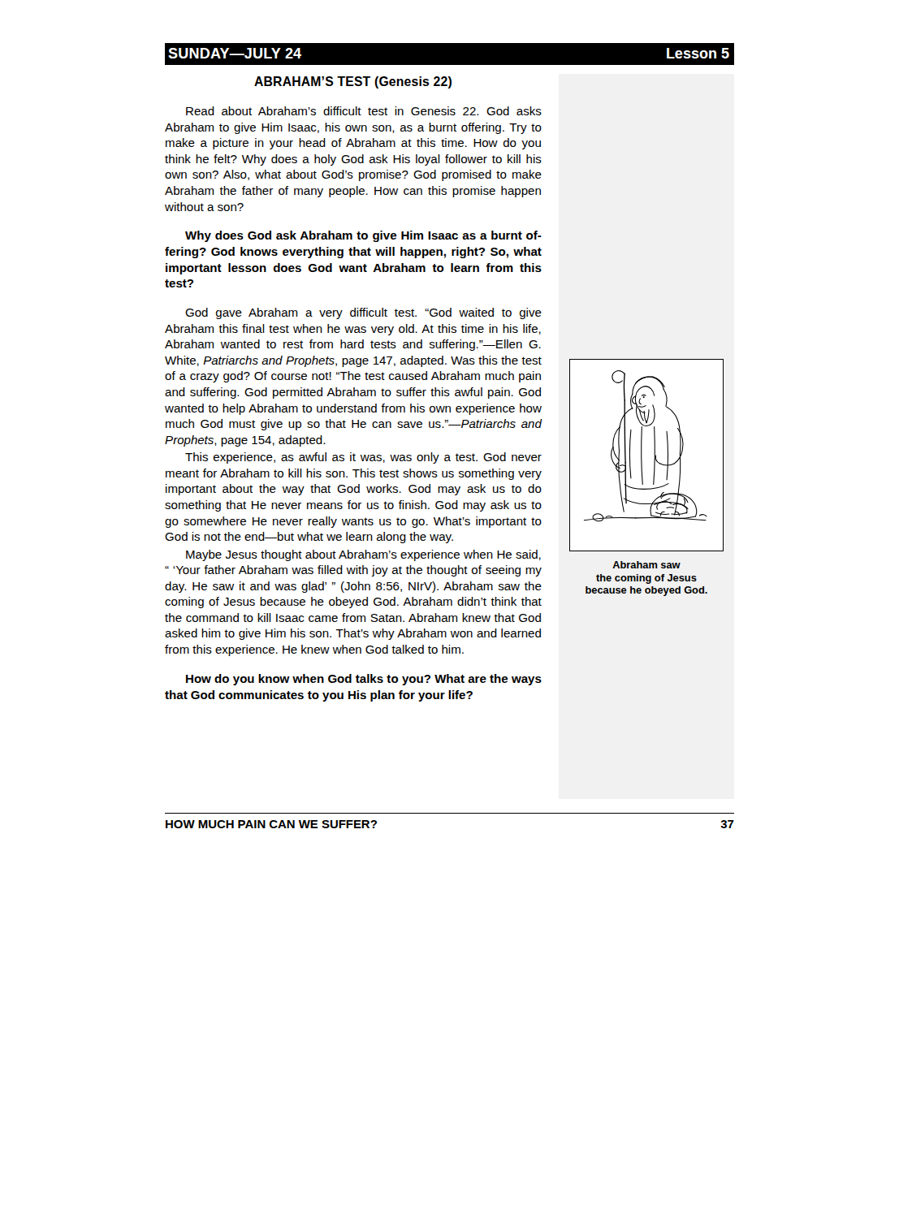SUNDAY—JULY 24
Lesson 5
ABRAHAM’S TEST (Genesis 22)
Read about Abraham’s difficult test in Genesis 22. God asks Abraham to give Him Isaac, his own son, as a burnt offering. Try to make a picture in your head of Abraham at this time. How do you think he felt? Why does a holy God ask His loyal follower to kill his own son? Also, what about God’s promise? God promised to make Abraham the father of many people. How can this promise happen without a son?
Why does God ask Abraham to give Him Isaac as a burnt offering? God knows everything that will happen, right? So, what important lesson does God want Abraham to learn from this test?
God gave Abraham a very difficult test. “God waited to give Abraham this final test when he was very old. At this time in his life, Abraham wanted to rest from hard tests and suffering.”—Ellen G. White, Patriarchs and Prophets, page 147, adapted. Was this the test of a crazy god? Of course not! “The test caused Abraham much pain and suffering. God permitted Abraham to suffer this awful pain. God wanted to help Abraham to understand from his own experience how much God must give up so that He can save us.”—Patriarchs and Prophets, page 154, adapted.
This experience, as awful as it was, was only a test. God never meant for Abraham to kill his son. This test shows us something very important about the way that God works. God may ask us to do something that He never means for us to finish. God may ask us to go somewhere He never really wants us to go. What’s important to God is not the end—but what we learn along the way.
Maybe Jesus thought about Abraham’s experience when He said, “ ‘Your father Abraham was filled with joy at the thought of seeing my day. He saw it and was glad’ ” (John 8:56, NIrV). Abraham saw the coming of Jesus because he obeyed God. Abraham didn’t think that the command to kill Isaac came from Satan. Abraham knew that God asked him to give Him his son. That’s why Abraham won and learned from this experience. He knew when God talked to him.
How do you know when God talks to you? What are the ways that God communicates to you His plan for your life?
Abraham saw
the coming of Jesus
because he obeyed God.
HOW MUCH PAIN CAN WE SUFFER? 37